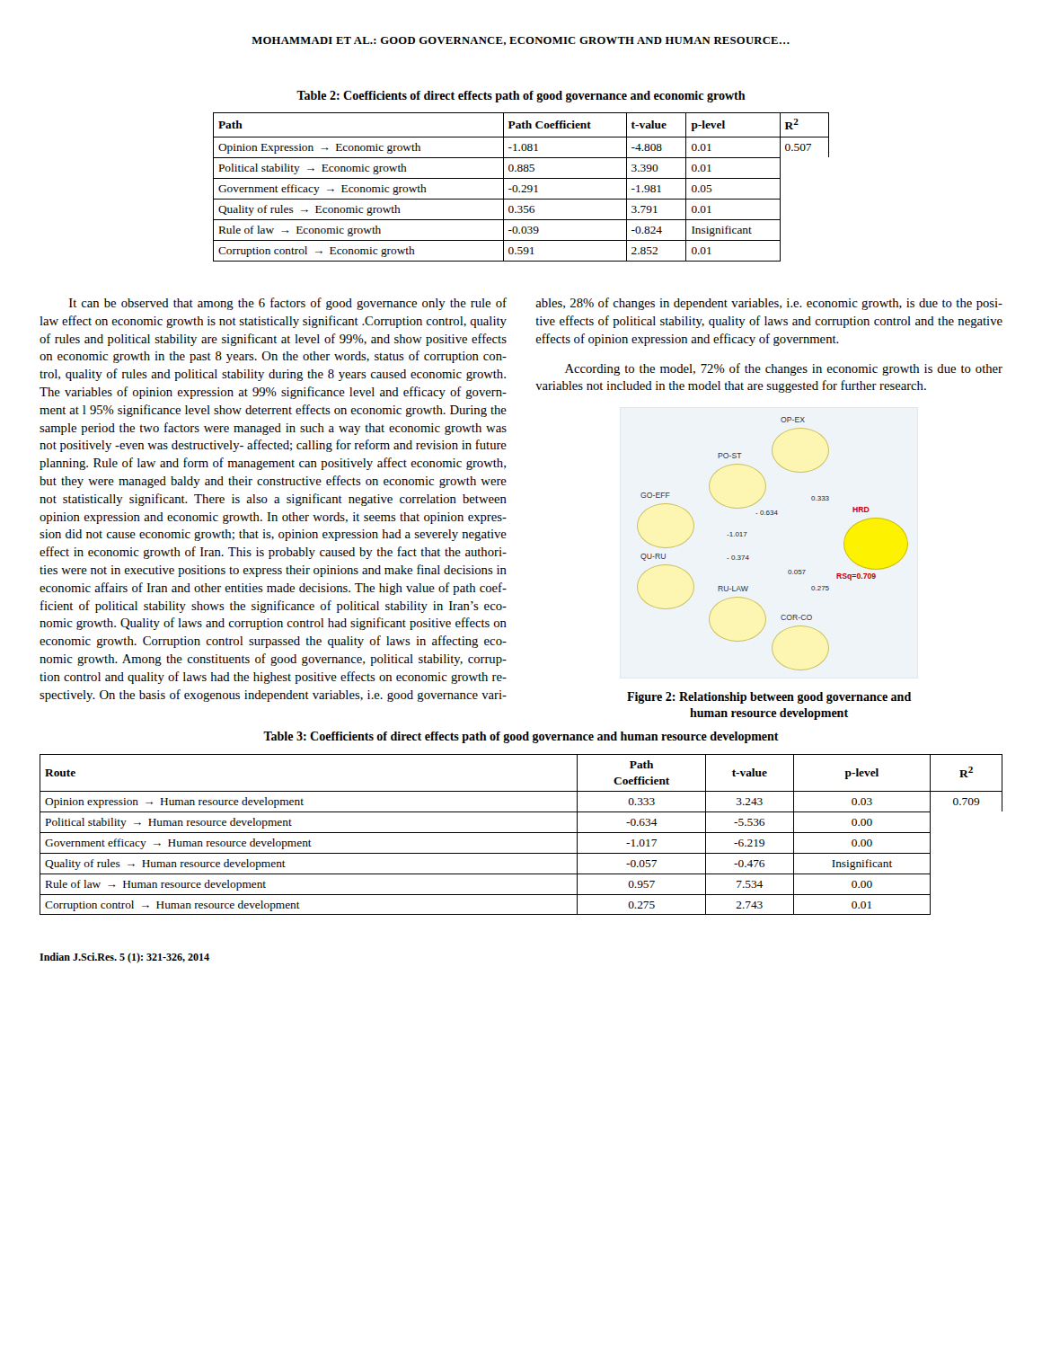MOHAMMADI ET AL.: GOOD GOVERNANCE, ECONOMIC GROWTH AND HUMAN RESOURCE…
Table 2: Coefficients of direct effects path of good governance and economic growth
| Path | Path Coefficient | t-value | p-level | R 2 |
| --- | --- | --- | --- | --- |
| Opinion Expression Economic growth | -1.081 | -4.808 | 0.01 | 0.507 |
| Political stability Economic growth | 0.885 | 3.390 | 0.01 | |
| Government efficacy Economic growth | -0.291 | -1.981 | 0.05 | |
| Quality of rules Economic growth | 0.356 | 3.791 | 0.01 | |
| Rule of law Economic growth | -0.039 | -0.824 | Insignificant | |
| Corruption control Economic growth | 0.591 | 2.852 | 0.01 | |
It can be observed that among the 6 factors of good governance only the rule of law effect on economic growth is not statistically significant .Corruption control, quality of rules and political stability are significant at level of 99%, and show positive effects on economic growth in the past 8 years. On the other words, status of corruption control, quality of rules and political stability during the 8 years caused economic growth. The variables of opinion expression at 99% significance level and efficacy of government at l 95% significance level show deterrent effects on economic growth. During the sample period the two factors were managed in such a way that economic growth was not positively -even was destructively- affected; calling for reform and revision in future planning. Rule of law and form of management can positively affect economic growth, but they were managed baldy and their constructive effects on economic growth were not statistically significant. There is also a significant negative correlation between opinion expression and economic growth. In other words, it seems that opinion expression did not cause economic growth; that is, opinion expression had a severely negative effect in economic growth of Iran. This is probably caused by the fact that the authorities were not in executive positions to express their opinions and make final decisions in economic affairs of Iran and other entities made decisions. The high value of path coefficient of political stability shows the significance of political stability in Iran’s economic growth. Quality of laws and corruption control had significant positive effects on economic growth. Corruption control surpassed the quality of laws in affecting economic growth. Among the constituents of good governance, political stability, corruption control and quality of laws had the highest positive effects on economic growth respectively. On the basis of exogenous independent variables, i.e. good governance variables, 28% of changes in dependent variables, i.e. economic growth, is due to the positive effects of political stability, quality of laws and corruption control and the negative effects of opinion expression and efficacy of government.
According to the model, 72% of the changes in economic growth is due to other variables not included in the model that are suggested for further research.
OP-EX
PO-ST
GO-EFF
QU-RU
RU-LAW
COR-CO
HRD
RSq=0.709 0.333 - 0.634 -1.017 - 0.374 0.057 0.275
Figure 2: Relationship between good governance and
human resource development
Table 3: Coefficients of direct effects path of good governance and human resource development
| Route | Path Coefficient | t-value | p-level | R 2 |
| --- | --- | --- | --- | --- |
| Opinion expression Human resource development | 0.333 | 3.243 | 0.03 | 0.709 |
| Political stability Human resource development | -0.634 | -5.536 | 0.00 | |
| Government efficacy Human resource development | -1.017 | -6.219 | 0.00 | |
| Quality of rules Human resource development | -0.057 | -0.476 | Insignificant | |
| Rule of law Human resource development | 0.957 | 7.534 | 0.00 | |
| Corruption control Human resource development | 0.275 | 2.743 | 0.01 | |
Indian J.Sci.Res. 5 (1): 321-326, 2014